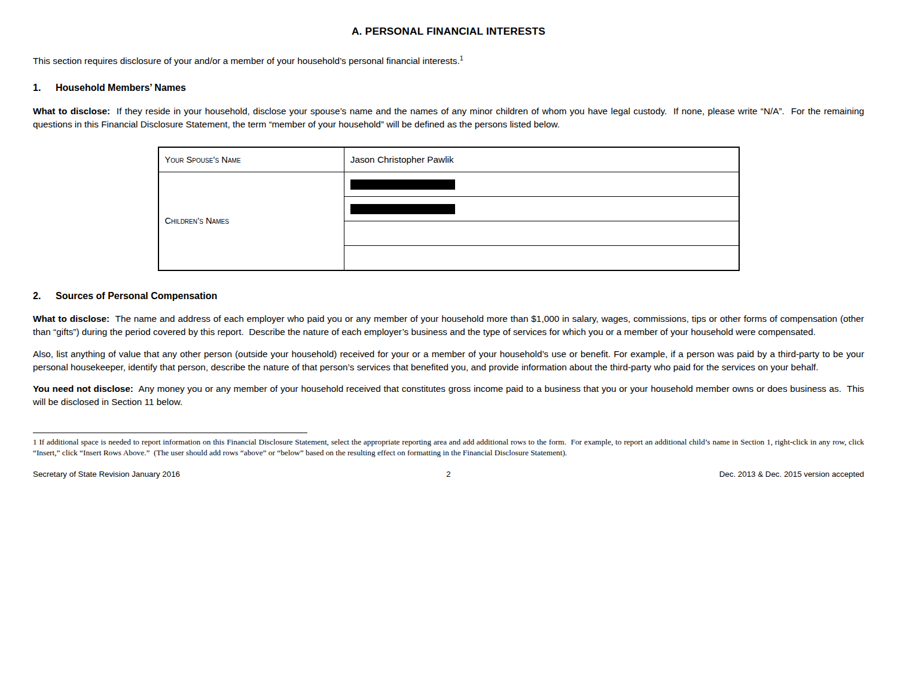A. PERSONAL FINANCIAL INTERESTS
This section requires disclosure of your and/or a member of your household’s personal financial interests.1
1. Household Members’ Names
What to disclose: If they reside in your household, disclose your spouse’s name and the names of any minor children of whom you have legal custody. If none, please write “N/A”. For the remaining questions in this Financial Disclosure Statement, the term “member of your household” will be defined as the persons listed below.
| Your Spouse’s Name | Jason Christopher Pawlik |
| Children’s Names | |
2. Sources of Personal Compensation
What to disclose: The name and address of each employer who paid you or any member of your household more than $1,000 in salary, wages, commissions, tips or other forms of compensation (other than “gifts”) during the period covered by this report. Describe the nature of each employer’s business and the type of services for which you or a member of your household were compensated.
Also, list anything of value that any other person (outside your household) received for your or a member of your household’s use or benefit. For example, if a person was paid by a third-party to be your personal housekeeper, identify that person, describe the nature of that person’s services that benefited you, and provide information about the third-party who paid for the services on your behalf.
You need not disclose: Any money you or any member of your household received that constitutes gross income paid to a business that you or your household member owns or does business as. This will be disclosed in Section 11 below.
1 If additional space is needed to report information on this Financial Disclosure Statement, select the appropriate reporting area and add additional rows to the form. For example, to report an additional child’s name in Section 1, right-click in any row, click “Insert,” click “Insert Rows Above.” (The user should add rows “above” or “below” based on the resulting effect on formatting in the Financial Disclosure Statement).
Secretary of State Revision January 2016
2
Dec. 2013 & Dec. 2015 version accepted